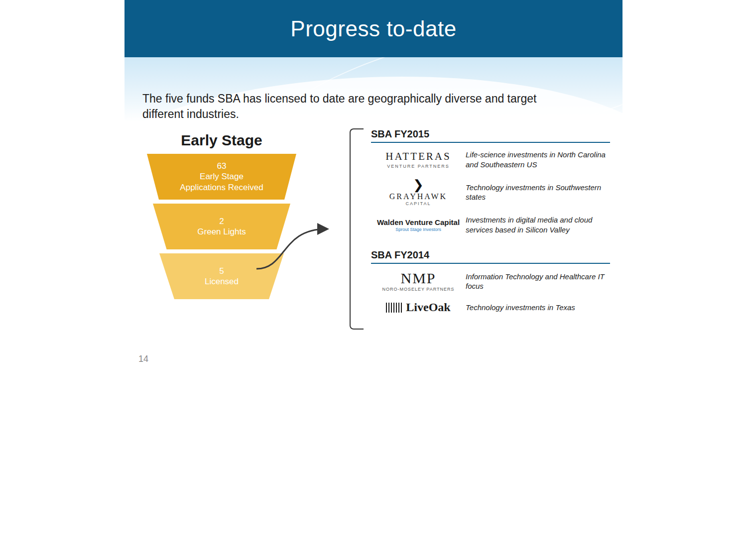Progress to-date
The five funds SBA has licensed to date are geographically diverse and target different industries.
Early Stage
63
Early Stage
Applications Received
2
Green Lights
5
Licensed
SBA FY2015
HATTERAS
VENTURE PARTNERS
Life-science investments in North Carolina and Southeastern US
❯
GRAYHAWK
CAPITAL
Technology investments in Southwestern states
Walden Venture Capital
Sprout Stage Investors
Investments in digital media and cloud services based in Silicon Valley
SBA FY2014
NMP
NORO-MOSELEY PARTNERS
Information Technology and Healthcare IT focus
LiveOak
Technology investments in Texas
14